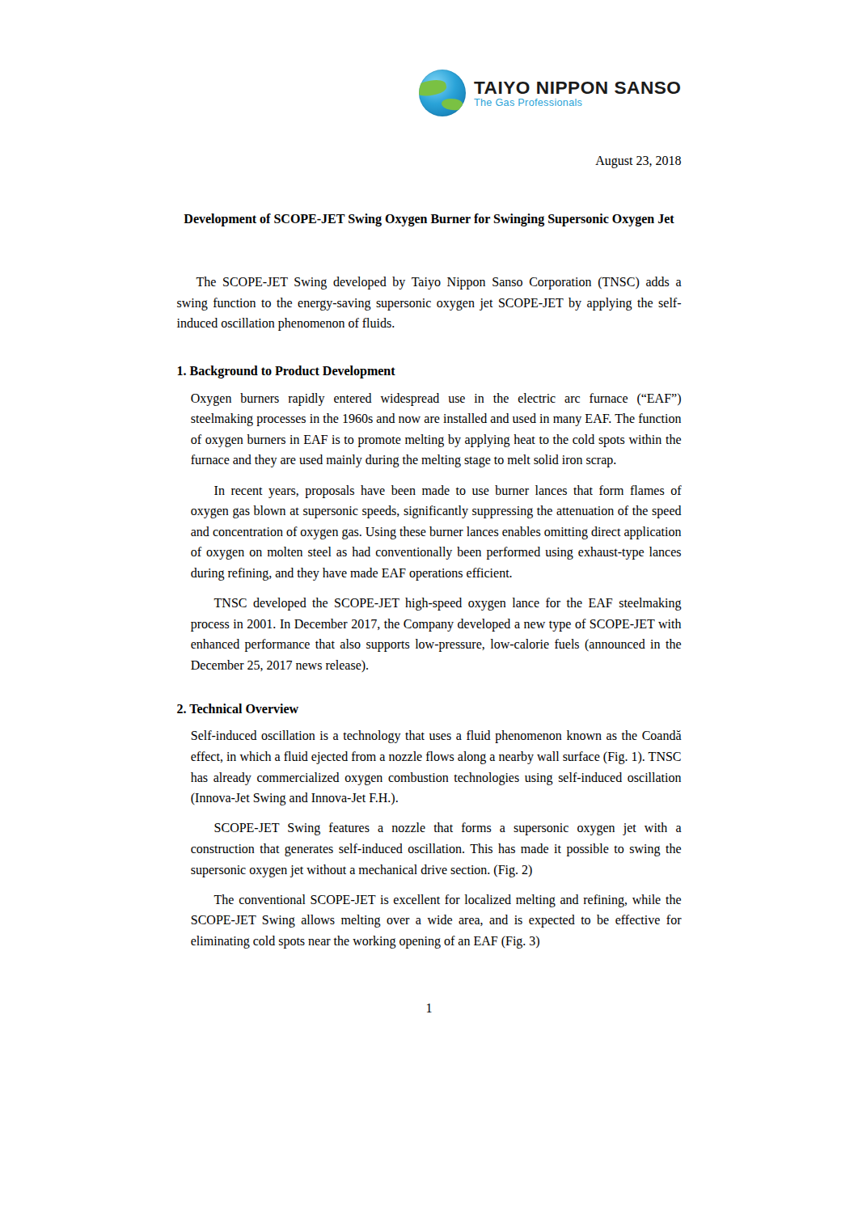TAIYO NIPPON SANSO
The Gas Professionals
August 23, 2018
Development of SCOPE-JET Swing Oxygen Burner for Swinging Supersonic Oxygen Jet
The SCOPE-JET Swing developed by Taiyo Nippon Sanso Corporation (TNSC) adds a swing function to the energy-saving supersonic oxygen jet SCOPE-JET by applying the self-induced oscillation phenomenon of fluids.
1. Background to Product Development
Oxygen burners rapidly entered widespread use in the electric arc furnace (“EAF”) steelmaking processes in the 1960s and now are installed and used in many EAF. The function of oxygen burners in EAF is to promote melting by applying heat to the cold spots within the furnace and they are used mainly during the melting stage to melt solid iron scrap.
In recent years, proposals have been made to use burner lances that form flames of oxygen gas blown at supersonic speeds, significantly suppressing the attenuation of the speed and concentration of oxygen gas. Using these burner lances enables omitting direct application of oxygen on molten steel as had conventionally been performed using exhaust-type lances during refining, and they have made EAF operations efficient.
TNSC developed the SCOPE-JET high-speed oxygen lance for the EAF steelmaking process in 2001. In December 2017, the Company developed a new type of SCOPE-JET with enhanced performance that also supports low-pressure, low-calorie fuels (announced in the December 25, 2017 news release).
2. Technical Overview
Self-induced oscillation is a technology that uses a fluid phenomenon known as the Coandă effect, in which a fluid ejected from a nozzle flows along a nearby wall surface (Fig. 1). TNSC has already commercialized oxygen combustion technologies using self-induced oscillation (Innova-Jet Swing and Innova-Jet F.H.).
SCOPE-JET Swing features a nozzle that forms a supersonic oxygen jet with a construction that generates self-induced oscillation. This has made it possible to swing the supersonic oxygen jet without a mechanical drive section. (Fig. 2)
The conventional SCOPE-JET is excellent for localized melting and refining, while the SCOPE-JET Swing allows melting over a wide area, and is expected to be effective for eliminating cold spots near the working opening of an EAF (Fig. 3)
1